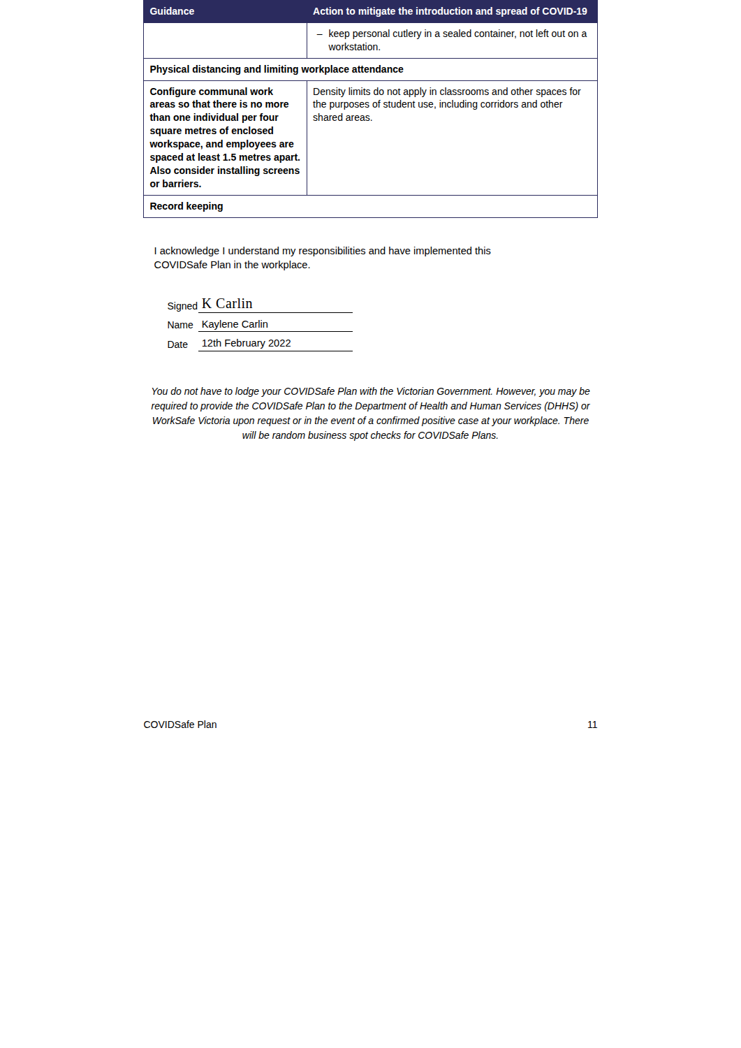| Guidance | Action to mitigate the introduction and spread of COVID-19 |
| --- | --- |
| | keep personal cutlery in a sealed container, not left out on a workstation. |
| Physical distancing and limiting workplace attendance |
| Configure communal work areas so that there is no more than one individual per four square metres of enclosed workspace, and employees are spaced at least 1.5 metres apart. Also consider installing screens or barriers. | Density limits do not apply in classrooms and other spaces for the purposes of student use, including corridors and other shared areas. |
| Record keeping |
I acknowledge I understand my responsibilities and have implemented this
COVIDSafe Plan in the workplace.
Signed K Carlin
Name Kaylene Carlin
Date 12th February 2022
You do not have to lodge your COVIDSafe Plan with the Victorian Government. However, you may be required to provide the COVIDSafe Plan to the Department of Health and Human Services (DHHS) or WorkSafe Victoria upon request or in the event of a confirmed positive case at your workplace. There will be random business spot checks for COVIDSafe Plans.
COVIDSafe Plan 11